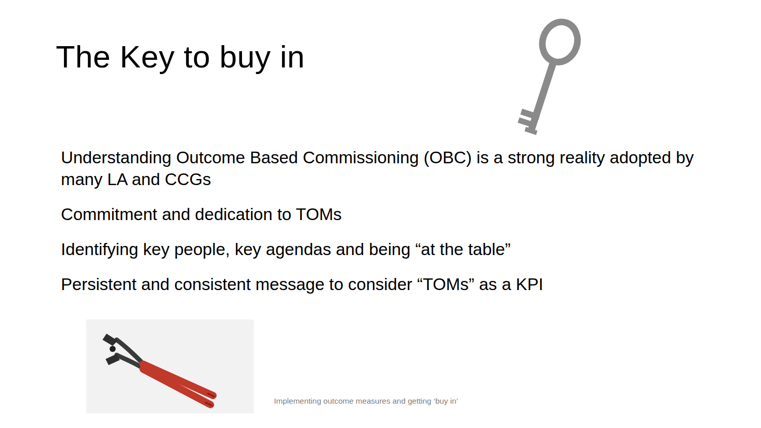The Key to buy in
Old metal key
Understanding Outcome Based Commissioning (OBC) is a strong reality adopted by many LA and CCGs
Commitment and dedication to TOMs
Identifying key people, key agendas and being “at the table”
Persistent and consistent message to consider “TOMs” as a KPI
Red-handled pincers
Implementing outcome measures and getting ‘buy in’